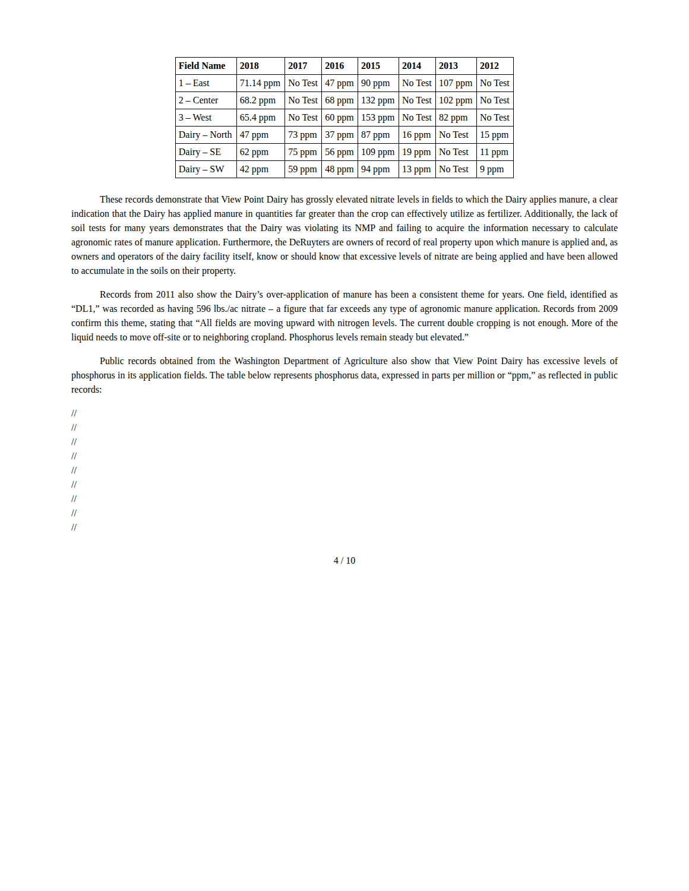| Field Name | 2018 | 2017 | 2016 | 2015 | 2014 | 2013 | 2012 |
| --- | --- | --- | --- | --- | --- | --- | --- |
| 1 – East | 71.14 ppm | No Test | 47 ppm | 90 ppm | No Test | 107 ppm | No Test |
| 2 – Center | 68.2 ppm | No Test | 68 ppm | 132 ppm | No Test | 102 ppm | No Test |
| 3 – West | 65.4 ppm | No Test | 60 ppm | 153 ppm | No Test | 82 ppm | No Test |
| Dairy – North | 47 ppm | 73 ppm | 37 ppm | 87 ppm | 16 ppm | No Test | 15 ppm |
| Dairy – SE | 62 ppm | 75 ppm | 56 ppm | 109 ppm | 19 ppm | No Test | 11 ppm |
| Dairy – SW | 42 ppm | 59 ppm | 48 ppm | 94 ppm | 13 ppm | No Test | 9 ppm |
These records demonstrate that View Point Dairy has grossly elevated nitrate levels in fields to which the Dairy applies manure, a clear indication that the Dairy has applied manure in quantities far greater than the crop can effectively utilize as fertilizer. Additionally, the lack of soil tests for many years demonstrates that the Dairy was violating its NMP and failing to acquire the information necessary to calculate agronomic rates of manure application. Furthermore, the DeRuyters are owners of record of real property upon which manure is applied and, as owners and operators of the dairy facility itself, know or should know that excessive levels of nitrate are being applied and have been allowed to accumulate in the soils on their property.
Records from 2011 also show the Dairy’s over-application of manure has been a consistent theme for years. One field, identified as “DL1,” was recorded as having 596 lbs./ac nitrate – a figure that far exceeds any type of agronomic manure application. Records from 2009 confirm this theme, stating that “All fields are moving upward with nitrogen levels. The current double cropping is not enough. More of the liquid needs to move off-site or to neighboring cropland. Phosphorus levels remain steady but elevated.”
Public records obtained from the Washington Department of Agriculture also show that View Point Dairy has excessive levels of phosphorus in its application fields. The table below represents phosphorus data, expressed in parts per million or “ppm,” as reflected in public records:
//
//
//
//
//
//
//
//
//
4 / 10